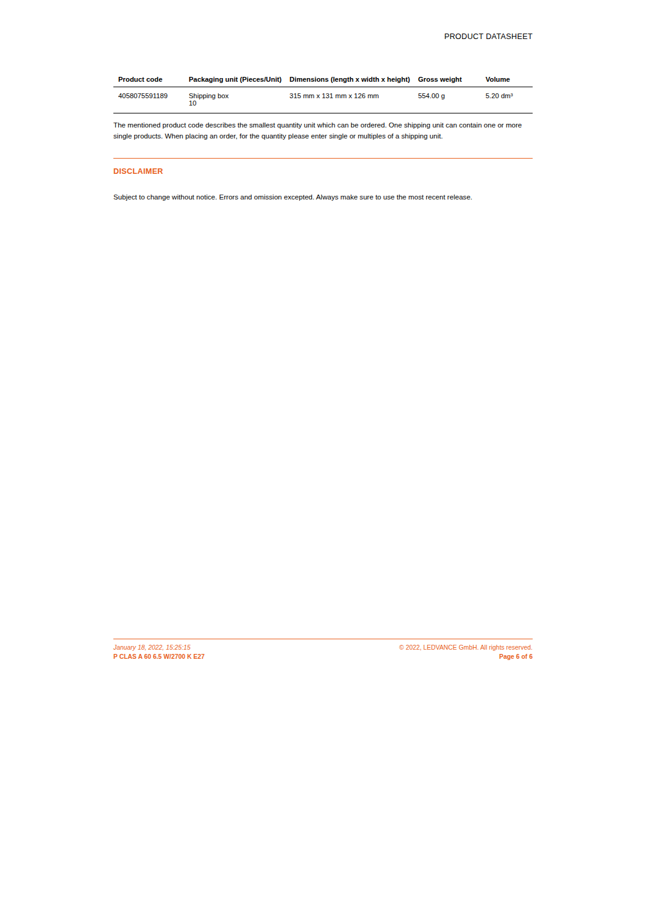PRODUCT DATASHEET
| Product code | Packaging unit (Pieces/Unit) | Dimensions (length x width x height) | Gross weight | Volume |
| --- | --- | --- | --- | --- |
| 4058075591189 | Shipping box 10 | 315 mm x 131 mm x 126 mm | 554.00 g | 5.20 dm³ |
The mentioned product code describes the smallest quantity unit which can be ordered. One shipping unit can contain one or more single products. When placing an order, for the quantity please enter single or multiples of a shipping unit.
DISCLAIMER
Subject to change without notice. Errors and omission excepted. Always make sure to use the most recent release.
January 18, 2022, 15:25:15
P CLAS A 60 6.5 W/2700 K E27
© 2022, LEDVANCE GmbH. All rights reserved.
Page 6 of 6